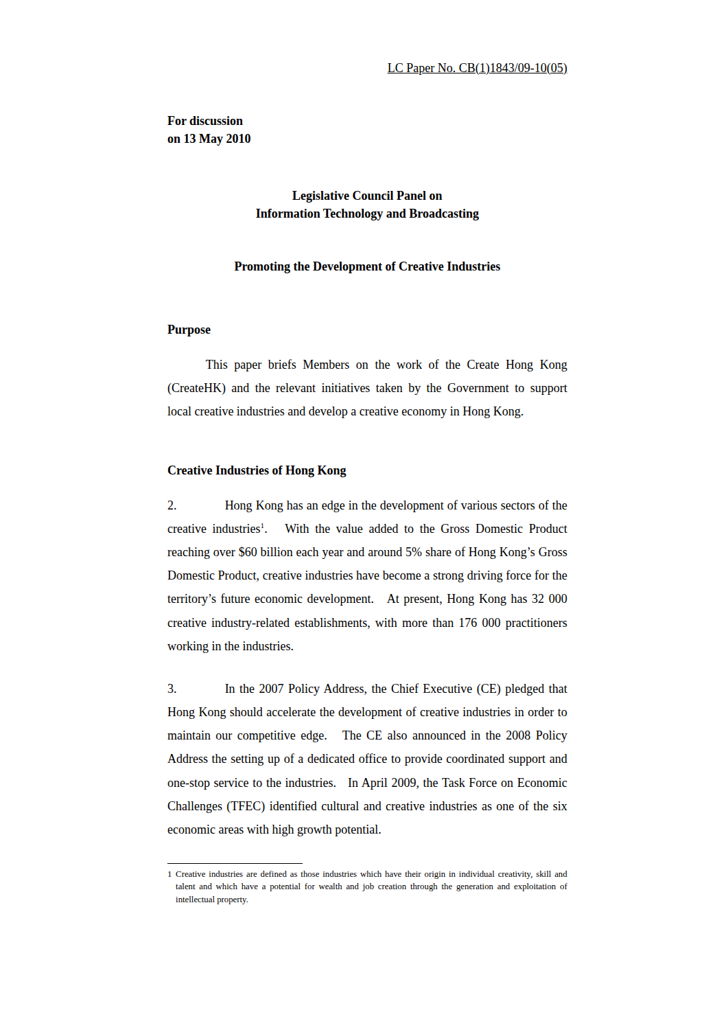LC Paper No. CB(1)1843/09-10(05)
For discussion
on 13 May 2010
Legislative Council Panel on
Information Technology and Broadcasting
Promoting the Development of Creative Industries
Purpose
This paper briefs Members on the work of the Create Hong Kong (CreateHK) and the relevant initiatives taken by the Government to support local creative industries and develop a creative economy in Hong Kong.
Creative Industries of Hong Kong
2. Hong Kong has an edge in the development of various sectors of the creative industries1. With the value added to the Gross Domestic Product reaching over $60 billion each year and around 5% share of Hong Kong’s Gross Domestic Product, creative industries have become a strong driving force for the territory’s future economic development. At present, Hong Kong has 32 000 creative industry-related establishments, with more than 176 000 practitioners working in the industries.
3. In the 2007 Policy Address, the Chief Executive (CE) pledged that Hong Kong should accelerate the development of creative industries in order to maintain our competitive edge. The CE also announced in the 2008 Policy Address the setting up of a dedicated office to provide coordinated support and one-stop service to the industries. In April 2009, the Task Force on Economic Challenges (TFEC) identified cultural and creative industries as one of the six economic areas with high growth potential.
1
Creative industries are defined as those industries which have their origin in individual creativity, skill and talent and which have a potential for wealth and job creation through the generation and exploitation of intellectual property.